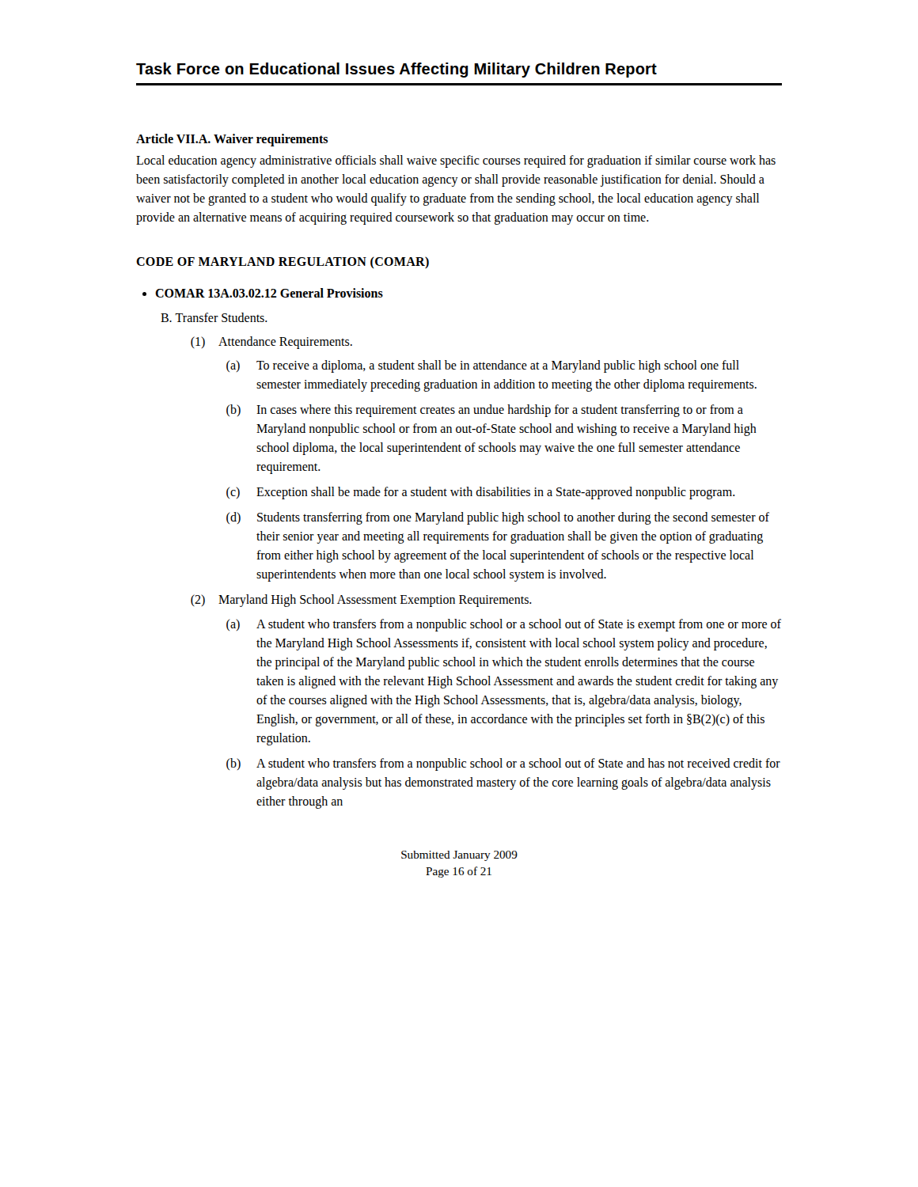Task Force on Educational Issues Affecting Military Children Report
Article VII.A. Waiver requirements
Local education agency administrative officials shall waive specific courses required for graduation if similar course work has been satisfactorily completed in another local education agency or shall provide reasonable justification for denial. Should a waiver not be granted to a student who would qualify to graduate from the sending school, the local education agency shall provide an alternative means of acquiring required coursework so that graduation may occur on time.
CODE OF MARYLAND REGULATION (COMAR)
COMAR 13A.03.02.12 General Provisions
Transfer Students.
Attendance Requirements.
To receive a diploma, a student shall be in attendance at a Maryland public high school one full semester immediately preceding graduation in addition to meeting the other diploma requirements.
In cases where this requirement creates an undue hardship for a student transferring to or from a Maryland nonpublic school or from an out-of-State school and wishing to receive a Maryland high school diploma, the local superintendent of schools may waive the one full semester attendance requirement.
Exception shall be made for a student with disabilities in a State-approved nonpublic program.
Students transferring from one Maryland public high school to another during the second semester of their senior year and meeting all requirements for graduation shall be given the option of graduating from either high school by agreement of the local superintendent of schools or the respective local superintendents when more than one local school system is involved.
Maryland High School Assessment Exemption Requirements.
A student who transfers from a nonpublic school or a school out of State is exempt from one or more of the Maryland High School Assessments if, consistent with local school system policy and procedure, the principal of the Maryland public school in which the student enrolls determines that the course taken is aligned with the relevant High School Assessment and awards the student credit for taking any of the courses aligned with the High School Assessments, that is, algebra/data analysis, biology, English, or government, or all of these, in accordance with the principles set forth in §B(2)(c) of this regulation.
A student who transfers from a nonpublic school or a school out of State and has not received credit for algebra/data analysis but has demonstrated mastery of the core learning goals of algebra/data analysis either through an
Submitted January 2009
Page 16 of 21